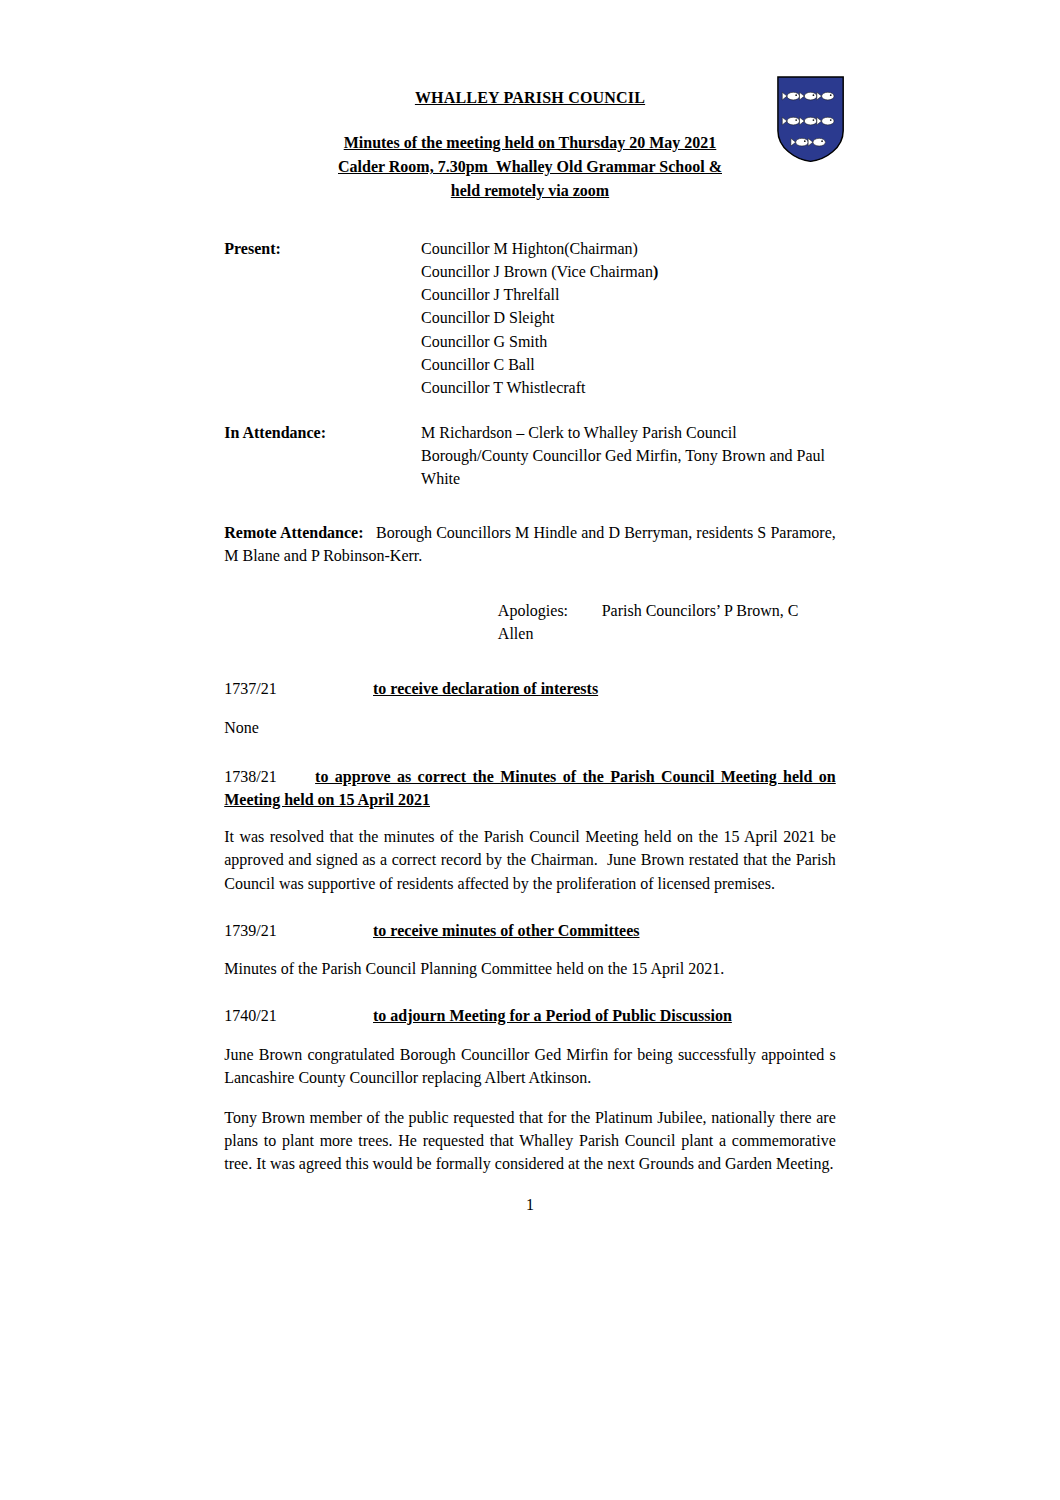WHALLEY PARISH COUNCIL
Minutes of the meeting held on Thursday 20 May 2021
Calder Room, 7.30pm Whalley Old Grammar School &
held remotely via zoom
| Present: | Councillor M Highton(Chairman) Councillor J Brown (Vice Chairman ) Councillor J Threlfall Councillor D Sleight Councillor G Smith Councillor C Ball Councillor T Whistlecraft |
| In Attendance: | M Richardson – Clerk to Whalley Parish Council Borough/County Councillor Ged Mirfin, Tony Brown and Paul White |
Remote Attendance: Borough Councillors M Hindle and D Berryman, residents S Paramore, M Blane and P Robinson-Kerr.
Apologies: Parish Councilors’ P Brown, C Allen
1737/21 to receive declaration of interests
None
1738/21 to approve as correct the Minutes of the Parish Council Meeting held on Meeting held on 15 April 2021
It was resolved that the minutes of the Parish Council Meeting held on the 15 April 2021 be approved and signed as a correct record by the Chairman. June Brown restated that the Parish Council was supportive of residents affected by the proliferation of licensed premises.
1739/21 to receive minutes of other Committees
Minutes of the Parish Council Planning Committee held on the 15 April 2021.
1740/21 to adjourn Meeting for a Period of Public Discussion
June Brown congratulated Borough Councillor Ged Mirfin for being successfully appointed s Lancashire County Councillor replacing Albert Atkinson.
Tony Brown member of the public requested that for the Platinum Jubilee, nationally there are plans to plant more trees. He requested that Whalley Parish Council plant a commemorative tree. It was agreed this would be formally considered at the next Grounds and Garden Meeting.
1